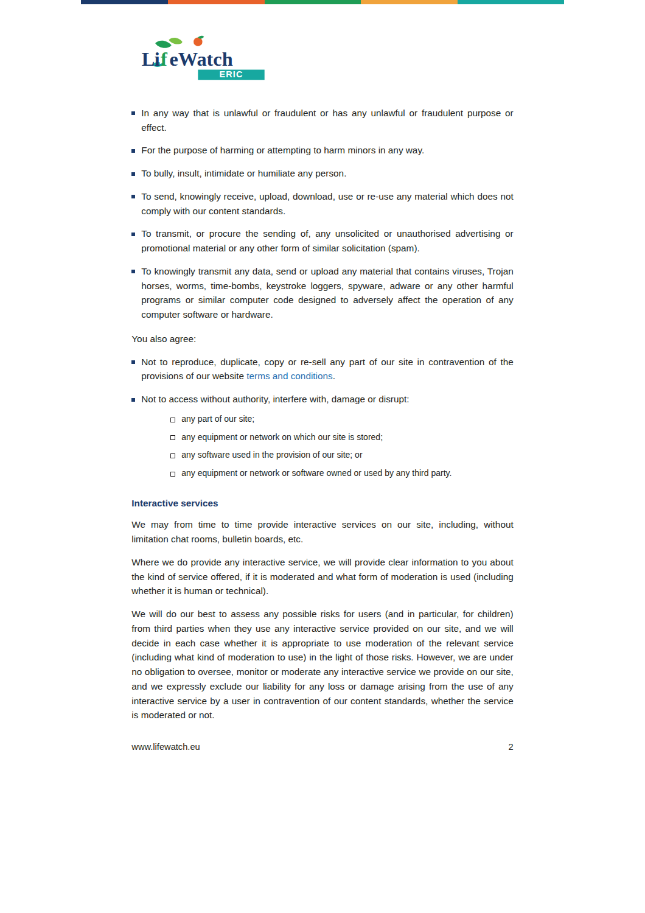Li f eWatch ERIC
In any way that is unlawful or fraudulent or has any unlawful or fraudulent purpose or effect.
For the purpose of harming or attempting to harm minors in any way.
To bully, insult, intimidate or humiliate any person.
To send, knowingly receive, upload, download, use or re-use any material which does not comply with our content standards.
To transmit, or procure the sending of, any unsolicited or unauthorised advertising or promotional material or any other form of similar solicitation (spam).
To knowingly transmit any data, send or upload any material that contains viruses, Trojan horses, worms, time-bombs, keystroke loggers, spyware, adware or any other harmful programs or similar computer code designed to adversely affect the operation of any computer software or hardware.
You also agree:
Not to reproduce, duplicate, copy or re-sell any part of our site in contravention of the provisions of our website terms and conditions.
Not to access without authority, interfere with, damage or disrupt:
any part of our site;
any equipment or network on which our site is stored;
any software used in the provision of our site; or
any equipment or network or software owned or used by any third party.
Interactive services
We may from time to time provide interactive services on our site, including, without limitation chat rooms, bulletin boards, etc.
Where we do provide any interactive service, we will provide clear information to you about the kind of service offered, if it is moderated and what form of moderation is used (including whether it is human or technical).
We will do our best to assess any possible risks for users (and in particular, for children) from third parties when they use any interactive service provided on our site, and we will decide in each case whether it is appropriate to use moderation of the relevant service (including what kind of moderation to use) in the light of those risks. However, we are under no obligation to oversee, monitor or moderate any interactive service we provide on our site, and we expressly exclude our liability for any loss or damage arising from the use of any interactive service by a user in contravention of our content standards, whether the service is moderated or not.
www.lifewatch.eu
2